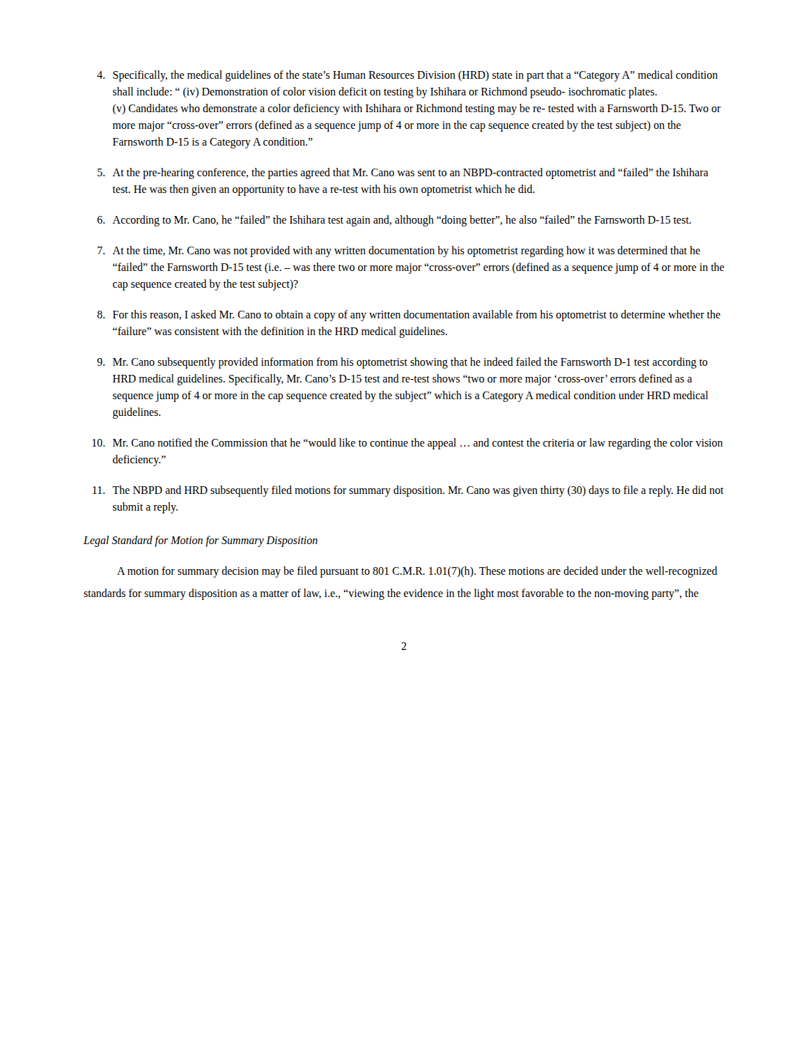Specifically, the medical guidelines of the state’s Human Resources Division (HRD) state in part that a “Category A” medical condition shall include: “ (iv) Demonstration of color vision deficit on testing by Ishihara or Richmond pseudo- isochromatic plates.
(v) Candidates who demonstrate a color deficiency with Ishihara or Richmond testing may be re- tested with a Farnsworth D-15. Two or more major “cross-over” errors (defined as a sequence jump of 4 or more in the cap sequence created by the test subject) on the Farnsworth D-15 is a Category A condition.”
At the pre-hearing conference, the parties agreed that Mr. Cano was sent to an NBPD-contracted optometrist and “failed” the Ishihara test. He was then given an opportunity to have a re-test with his own optometrist which he did.
According to Mr. Cano, he “failed” the Ishihara test again and, although “doing better”, he also “failed” the Farnsworth D-15 test.
At the time, Mr. Cano was not provided with any written documentation by his optometrist regarding how it was determined that he “failed” the Farnsworth D-15 test (i.e. – was there two or more major “cross-over” errors (defined as a sequence jump of 4 or more in the cap sequence created by the test subject)?
For this reason, I asked Mr. Cano to obtain a copy of any written documentation available from his optometrist to determine whether the “failure” was consistent with the definition in the HRD medical guidelines.
Mr. Cano subsequently provided information from his optometrist showing that he indeed failed the Farnsworth D-1 test according to HRD medical guidelines. Specifically, Mr. Cano’s D-15 test and re-test shows “two or more major ‘cross-over’ errors defined as a sequence jump of 4 or more in the cap sequence created by the subject” which is a Category A medical condition under HRD medical guidelines.
Mr. Cano notified the Commission that he “would like to continue the appeal … and contest the criteria or law regarding the color vision deficiency.”
The NBPD and HRD subsequently filed motions for summary disposition. Mr. Cano was given thirty (30) days to file a reply. He did not submit a reply.
Legal Standard for Motion for Summary Disposition
A motion for summary decision may be filed pursuant to 801 C.M.R. 1.01(7)(h). These motions are decided under the well-recognized standards for summary disposition as a matter of law, i.e., “viewing the evidence in the light most favorable to the non-moving party”, the
2